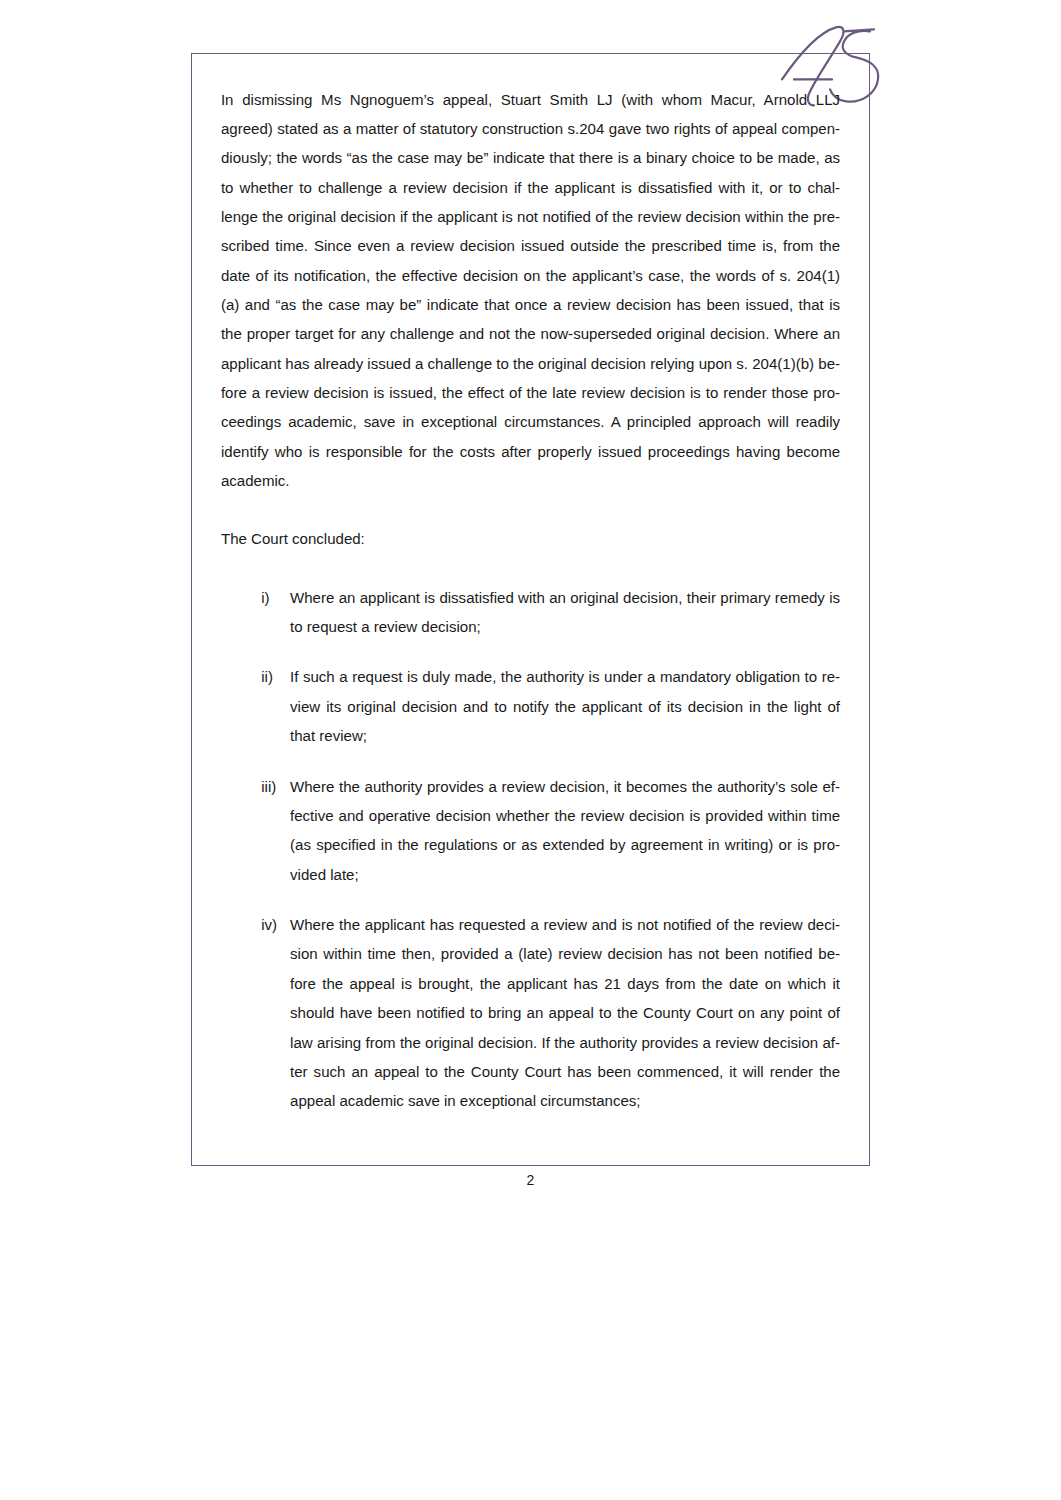In dismissing Ms Ngnoguem’s appeal, Stuart Smith LJ (with whom Macur, Arnold LLJ agreed) stated as a matter of statutory construction s.204 gave two rights of appeal compendiously; the words “as the case may be” indicate that there is a binary choice to be made, as to whether to challenge a review decision if the applicant is dissatisfied with it, or to challenge the original decision if the applicant is not notified of the review decision within the prescribed time. Since even a review decision issued outside the prescribed time is, from the date of its notification, the effective decision on the applicant’s case, the words of s. 204(1)(a) and “as the case may be” indicate that once a review decision has been issued, that is the proper target for any challenge and not the now-superseded original decision. Where an applicant has already issued a challenge to the original decision relying upon s. 204(1)(b) before a review decision is issued, the effect of the late review decision is to render those proceedings academic, save in exceptional circumstances. A principled approach will readily identify who is responsible for the costs after properly issued proceedings having become academic.
The Court concluded:
i) Where an applicant is dissatisfied with an original decision, their primary remedy is to request a review decision;
ii) If such a request is duly made, the authority is under a mandatory obligation to review its original decision and to notify the applicant of its decision in the light of that review;
iii) Where the authority provides a review decision, it becomes the authority’s sole effective and operative decision whether the review decision is provided within time (as specified in the regulations or as extended by agreement in writing) or is provided late;
iv) Where the applicant has requested a review and is not notified of the review decision within time then, provided a (late) review decision has not been notified before the appeal is brought, the applicant has 21 days from the date on which it should have been notified to bring an appeal to the County Court on any point of law arising from the original decision. If the authority provides a review decision after such an appeal to the County Court has been commenced, it will render the appeal academic save in exceptional circumstances;
2